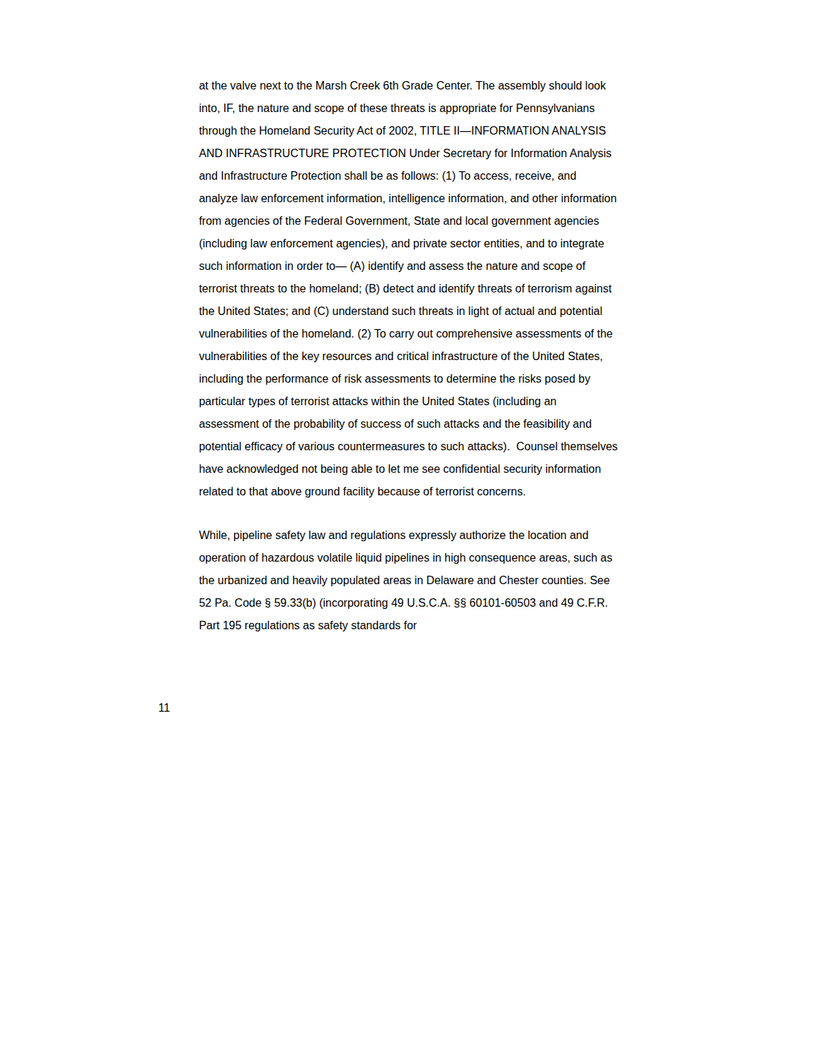at the valve next to the Marsh Creek 6th Grade Center. The assembly should look into, IF, the nature and scope of these threats is appropriate for Pennsylvanians through the Homeland Security Act of 2002, TITLE II—INFORMATION ANALYSIS AND INFRASTRUCTURE PROTECTION Under Secretary for Information Analysis and Infrastructure Protection shall be as follows: (1) To access, receive, and analyze law enforcement information, intelligence information, and other information from agencies of the Federal Government, State and local government agencies (including law enforcement agencies), and private sector entities, and to integrate such information in order to— (A) identify and assess the nature and scope of terrorist threats to the homeland; (B) detect and identify threats of terrorism against the United States; and (C) understand such threats in light of actual and potential vulnerabilities of the homeland. (2) To carry out comprehensive assessments of the vulnerabilities of the key resources and critical infrastructure of the United States, including the performance of risk assessments to determine the risks posed by particular types of terrorist attacks within the United States (including an assessment of the probability of success of such attacks and the feasibility and potential efficacy of various countermeasures to such attacks). Counsel themselves have acknowledged not being able to let me see confidential security information related to that above ground facility because of terrorist concerns.
While, pipeline safety law and regulations expressly authorize the location and operation of hazardous volatile liquid pipelines in high consequence areas, such as the urbanized and heavily populated areas in Delaware and Chester counties. See 52 Pa. Code § 59.33(b) (incorporating 49 U.S.C.A. §§ 60101-60503 and 49 C.F.R. Part 195 regulations as safety standards for
11